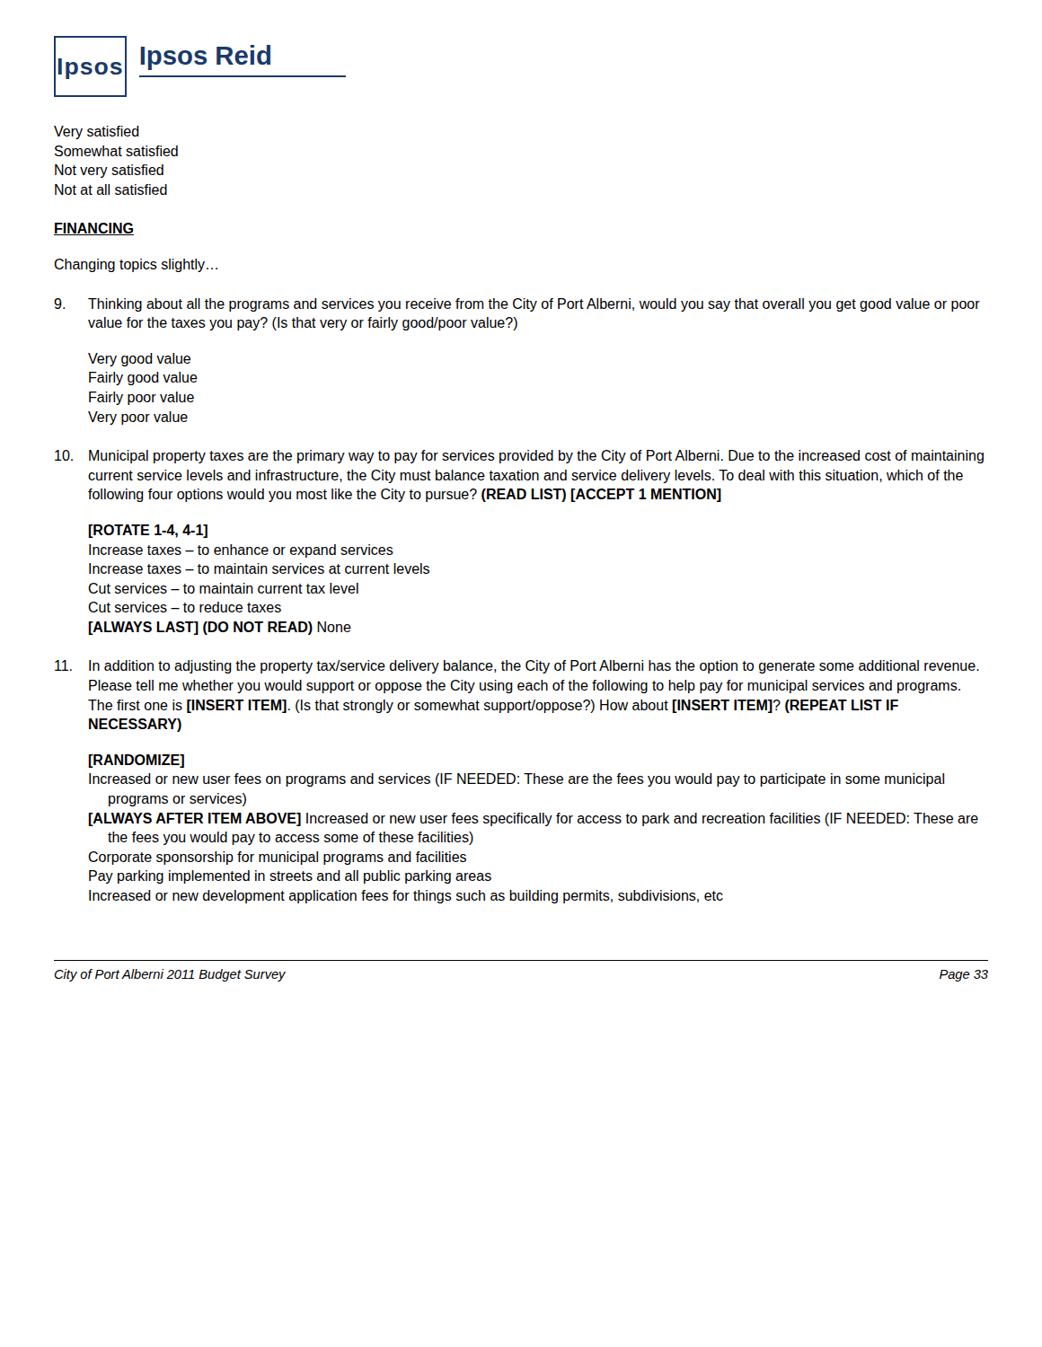| Ipsos | Ipsos Reid |
Very satisfied
Somewhat satisfied
Not very satisfied
Not at all satisfied
FINANCING
Changing topics slightly…
9. Thinking about all the programs and services you receive from the City of Port Alberni, would you say that overall you get good value or poor value for the taxes you pay? (Is that very or fairly good/poor value?)
Very good value
Fairly good value
Fairly poor value
Very poor value
10. Municipal property taxes are the primary way to pay for services provided by the City of Port Alberni. Due to the increased cost of maintaining current service levels and infrastructure, the City must balance taxation and service delivery levels. To deal with this situation, which of the following four options would you most like the City to pursue? (READ LIST) [ACCEPT 1 MENTION]
[ROTATE 1-4, 4-1]
Increase taxes – to enhance or expand services
Increase taxes – to maintain services at current levels
Cut services – to maintain current tax level
Cut services – to reduce taxes
[ALWAYS LAST] (DO NOT READ) None
11. In addition to adjusting the property tax/service delivery balance, the City of Port Alberni has the option to generate some additional revenue. Please tell me whether you would support or oppose the City using each of the following to help pay for municipal services and programs. The first one is [INSERT ITEM]. (Is that strongly or somewhat support/oppose?) How about [INSERT ITEM]? (REPEAT LIST IF NECESSARY)
[RANDOMIZE]
Increased or new user fees on programs and services (IF NEEDED: These are the fees you would pay to participate in some municipal programs or services)
[ALWAYS AFTER ITEM ABOVE] Increased or new user fees specifically for access to park and recreation facilities (IF NEEDED: These are the fees you would pay to access some of these facilities)
Corporate sponsorship for municipal programs and facilities
Pay parking implemented in streets and all public parking areas
Increased or new development application fees for things such as building permits, subdivisions, etc
City of Port Alberni 2011 Budget Survey Page 33